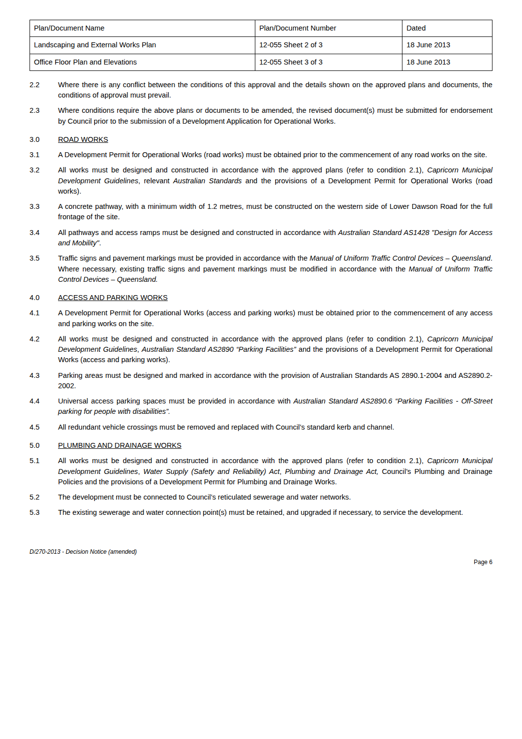| Plan/Document Name | Plan/Document Number | Dated |
| --- | --- | --- |
| Landscaping and External Works Plan | 12-055 Sheet 2 of 3 | 18 June 2013 |
| Office Floor Plan and Elevations | 12-055 Sheet 3 of 3 | 18 June 2013 |
2.2
Where there is any conflict between the conditions of this approval and the details shown on the approved plans and documents, the conditions of approval must prevail.
2.3
Where conditions require the above plans or documents to be amended, the revised document(s) must be submitted for endorsement by Council prior to the submission of a Development Application for Operational Works.
3.0
ROAD WORKS
3.1
A Development Permit for Operational Works (road works) must be obtained prior to the commencement of any road works on the site.
3.2
All works must be designed and constructed in accordance with the approved plans (refer to condition 2.1), Capricorn Municipal Development Guidelines, relevant Australian Standards and the provisions of a Development Permit for Operational Works (road works).
3.3
A concrete pathway, with a minimum width of 1.2 metres, must be constructed on the western side of Lower Dawson Road for the full frontage of the site.
3.4
All pathways and access ramps must be designed and constructed in accordance with Australian Standard AS1428 "Design for Access and Mobility".
3.5
Traffic signs and pavement markings must be provided in accordance with the Manual of Uniform Traffic Control Devices – Queensland. Where necessary, existing traffic signs and pavement markings must be modified in accordance with the Manual of Uniform Traffic Control Devices – Queensland.
4.0
ACCESS AND PARKING WORKS
4.1
A Development Permit for Operational Works (access and parking works) must be obtained prior to the commencement of any access and parking works on the site.
4.2
All works must be designed and constructed in accordance with the approved plans (refer to condition 2.1), Capricorn Municipal Development Guidelines, Australian Standard AS2890 “Parking Facilities” and the provisions of a Development Permit for Operational Works (access and parking works).
4.3
Parking areas must be designed and marked in accordance with the provision of Australian Standards AS 2890.1-2004 and AS2890.2-2002.
4.4
Universal access parking spaces must be provided in accordance with Australian Standard AS2890.6 “Parking Facilities - Off-Street parking for people with disabilities”.
4.5
All redundant vehicle crossings must be removed and replaced with Council’s standard kerb and channel.
5.0
PLUMBING AND DRAINAGE WORKS
5.1
All works must be designed and constructed in accordance with the approved plans (refer to condition 2.1), Capricorn Municipal Development Guidelines, Water Supply (Safety and Reliability) Act, Plumbing and Drainage Act, Council’s Plumbing and Drainage Policies and the provisions of a Development Permit for Plumbing and Drainage Works.
5.2
The development must be connected to Council’s reticulated sewerage and water networks.
5.3
The existing sewerage and water connection point(s) must be retained, and upgraded if necessary, to service the development.
D/270-2013 - Decision Notice (amended)
Page 6